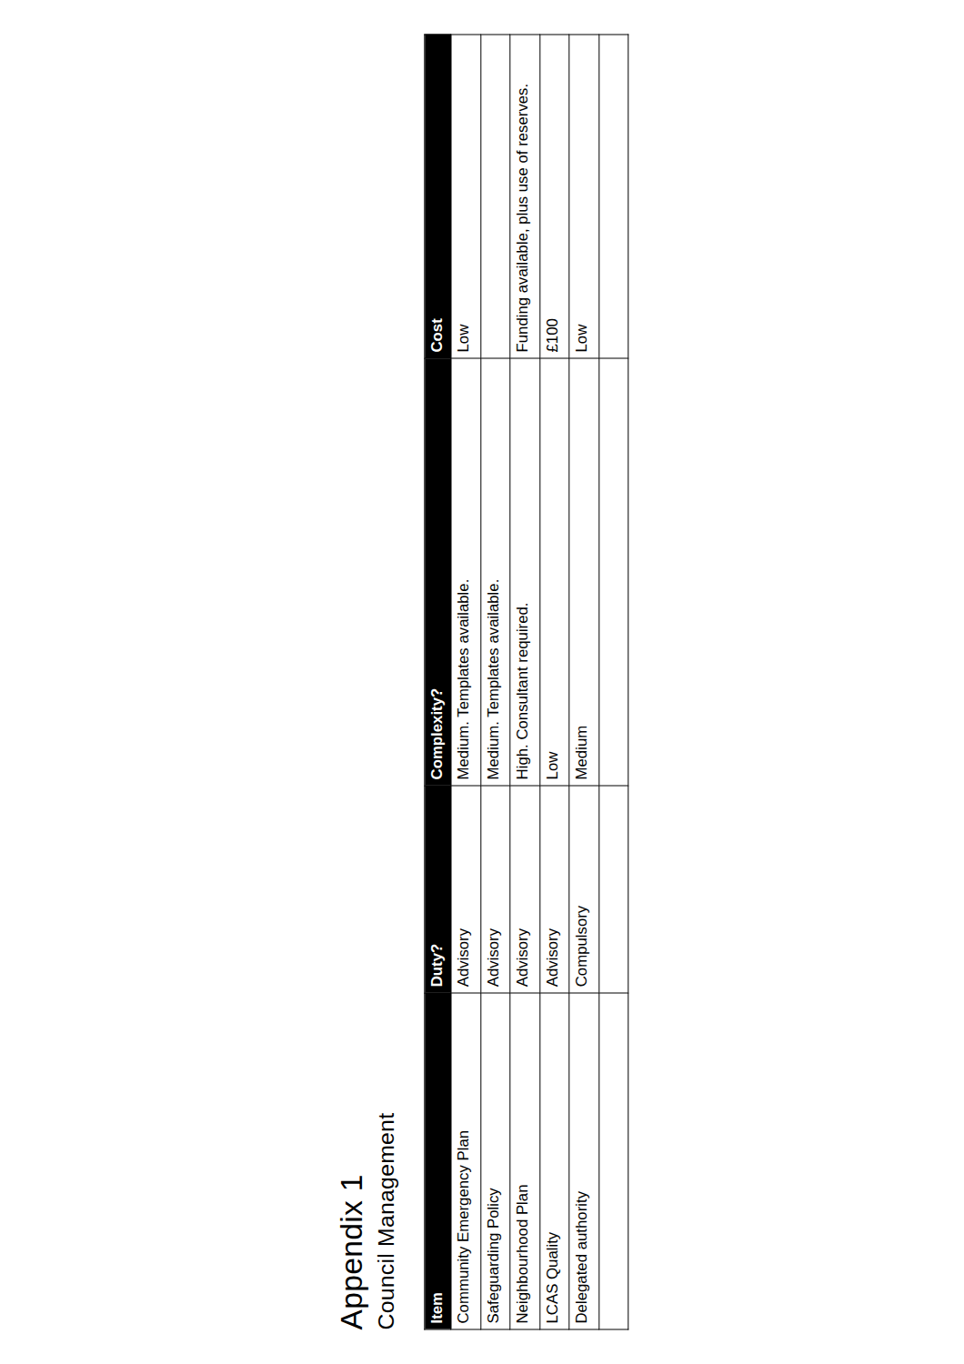Appendix 1
Council Management
| Item | Duty? | Complexity? | Cost |
| --- | --- | --- | --- |
| Community Emergency Plan | Advisory | Medium. Templates available. | Low |
| Safeguarding Policy | Advisory | Medium. Templates available. | |
| Neighbourhood Plan | Advisory | High. Consultant required. | Funding available, plus use of reserves. |
| LCAS Quality | Advisory | Low | £100 |
| Delegated authority | Compulsory | Medium | Low |